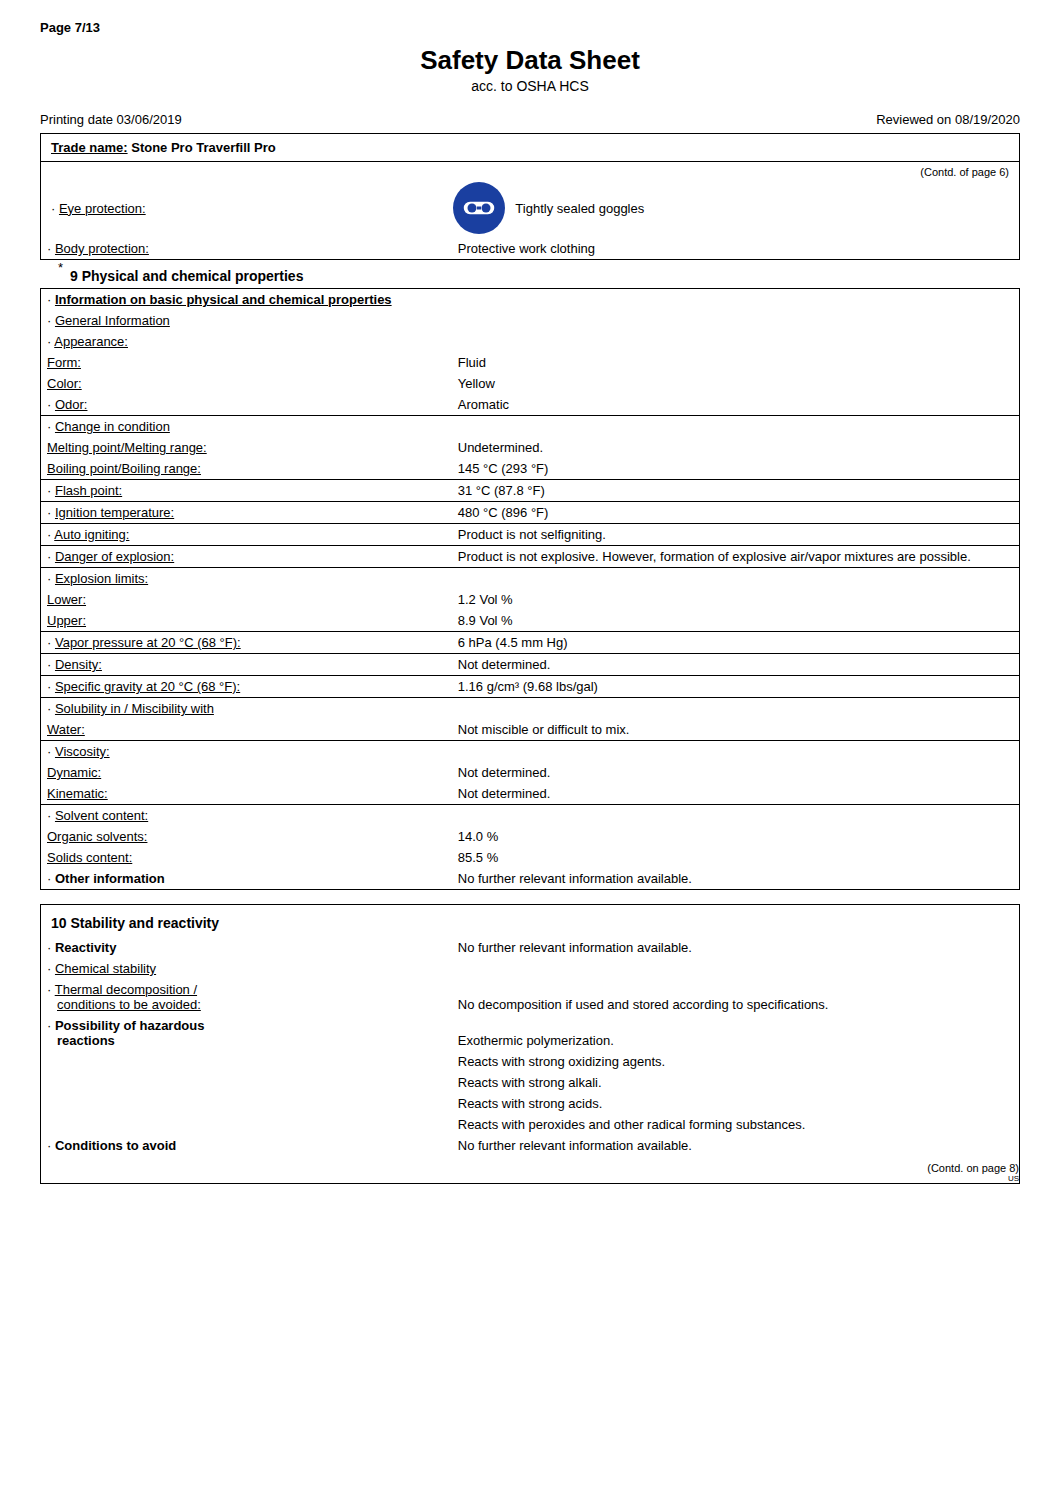Page 7/13
Safety Data Sheet
acc. to OSHA HCS
Printing date 03/06/2019 Reviewed on 08/19/2020
Trade name: Stone Pro Traverfill Pro
(Contd. of page 6)
· Eye protection:
Tightly sealed goggles
| · Body protection: | Protective work clothing |
*
9 Physical and chemical properties
| / · Information on basic physical and chemical properties / / · General Information / / · Appearance: / / / Form: / Fluid / / Color: / Yellow / / · Odor: / Aromatic / |
| / · Change in condition / / Melting point/Melting range: / Undetermined. / / Boiling point/Boiling range: / 145 °C (293 °F) / |
| · Flash point: | 31 °C (87.8 °F) |
| · Ignition temperature: | 480 °C (896 °F) |
| · Auto igniting: | Product is not selfigniting. |
| · Danger of explosion: | Product is not explosive. However, formation of explosive air/vapor mixtures are possible. |
| / · Explosion limits: / / Lower: / 1.2 Vol % / / Upper: / 8.9 Vol % / |
| · Vapor pressure at 20 °C (68 °F): | 6 hPa (4.5 mm Hg) |
| · Density: | Not determined. |
| · Specific gravity at 20 °C (68 °F): | 1.16 g/cm³ (9.68 lbs/gal) |
| / · Solubility in / Miscibility with / / / Water: / Not miscible or difficult to mix. / |
| / · Viscosity: / / Dynamic: / Not determined. / / Kinematic: / Not determined. / |
| / · Solvent content: / / Organic solvents: / 14.0 % / / Solids content: / 85.5 % / / · Other information / No further relevant information available. / |
10 Stability and reactivity
| · Reactivity | No further relevant information available. |
| · Chemical stability | |
| · Thermal decomposition / conditions to be avoided: | No decomposition if used and stored according to specifications. |
| · Possibility of hazardous reactions | Exothermic polymerization. |
| | Reacts with strong oxidizing agents. |
| | Reacts with strong alkali. |
| | Reacts with strong acids. |
| | Reacts with peroxides and other radical forming substances. |
| · Conditions to avoid | No further relevant information available. |
(Contd. on page 8) US